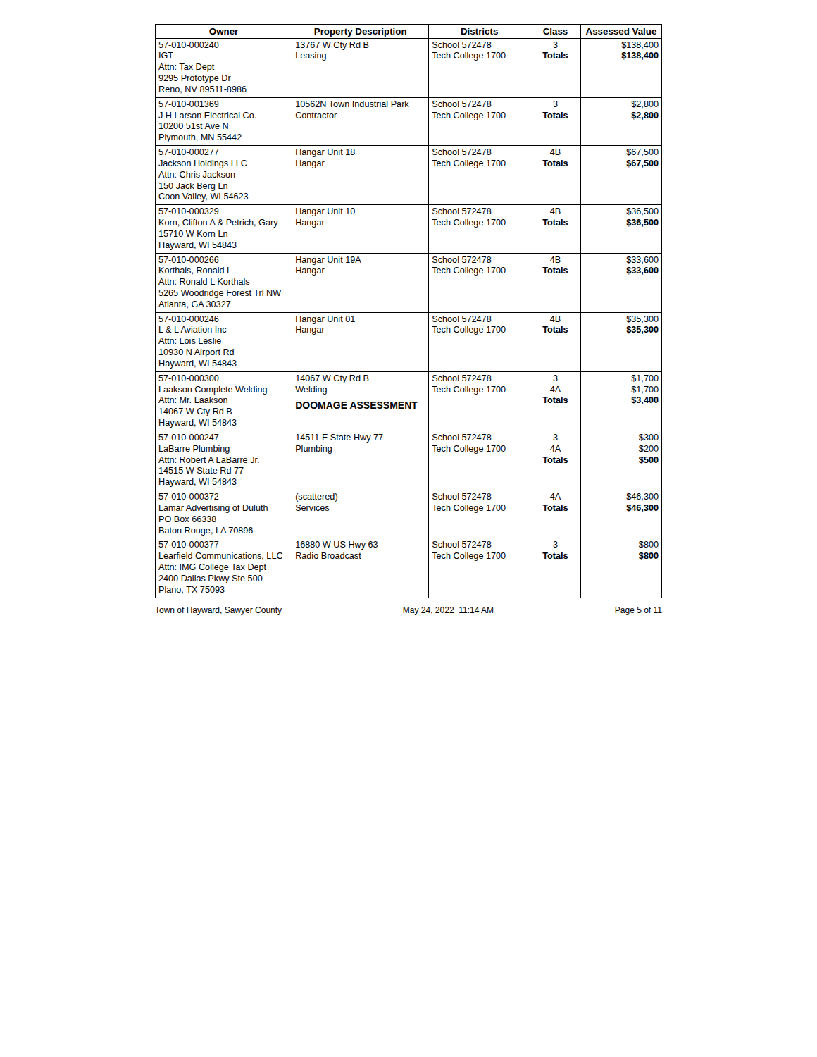| Owner | Property Description | Districts | Class | Assessed Value |
| --- | --- | --- | --- | --- |
| 57-010-000240 IGT Attn: Tax Dept 9295 Prototype Dr Reno, NV 89511-8986 | 13767 W Cty Rd B Leasing | School 572478 Tech College 1700 | 3 Totals | $138,400 $138,400 |
| 57-010-001369 J H Larson Electrical Co. 10200 51st Ave N Plymouth, MN 55442 | 10562N Town Industrial Park Contractor | School 572478 Tech College 1700 | 3 Totals | $2,800 $2,800 |
| 57-010-000277 Jackson Holdings LLC Attn: Chris Jackson 150 Jack Berg Ln Coon Valley, WI 54623 | Hangar Unit 18 Hangar | School 572478 Tech College 1700 | 4B Totals | $67,500 $67,500 |
| 57-010-000329 Korn, Clifton A & Petrich, Gary 15710 W Korn Ln Hayward, WI 54843 | Hangar Unit 10 Hangar | School 572478 Tech College 1700 | 4B Totals | $36,500 $36,500 |
| 57-010-000266 Korthals, Ronald L Attn: Ronald L Korthals 5265 Woodridge Forest Trl NW Atlanta, GA 30327 | Hangar Unit 19A Hangar | School 572478 Tech College 1700 | 4B Totals | $33,600 $33,600 |
| 57-010-000246 L & L Aviation Inc Attn: Lois Leslie 10930 N Airport Rd Hayward, WI 54843 | Hangar Unit 01 Hangar | School 572478 Tech College 1700 | 4B Totals | $35,300 $35,300 |
| 57-010-000300 Laakson Complete Welding Attn: Mr. Laakson 14067 W Cty Rd B Hayward, WI 54843 | 14067 W Cty Rd B Welding DOOMAGE ASSESSMENT | School 572478 Tech College 1700 | 3 4A Totals | $1,700 $1,700 $3,400 |
| 57-010-000247 LaBarre Plumbing Attn: Robert A LaBarre Jr. 14515 W State Rd 77 Hayward, WI 54843 | 14511 E State Hwy 77 Plumbing | School 572478 Tech College 1700 | 3 4A Totals | $300 $200 $500 |
| 57-010-000372 Lamar Advertising of Duluth PO Box 66338 Baton Rouge, LA 70896 | (scattered) Services | School 572478 Tech College 1700 | 4A Totals | $46,300 $46,300 |
| 57-010-000377 Learfield Communications, LLC Attn: IMG College Tax Dept 2400 Dallas Pkwy Ste 500 Plano, TX 75093 | 16880 W US Hwy 63 Radio Broadcast | School 572478 Tech College 1700 | 3 Totals | $800 $800 |
Town of Hayward, Sawyer County
May 24, 2022 11:14 AM
Page 5 of 11